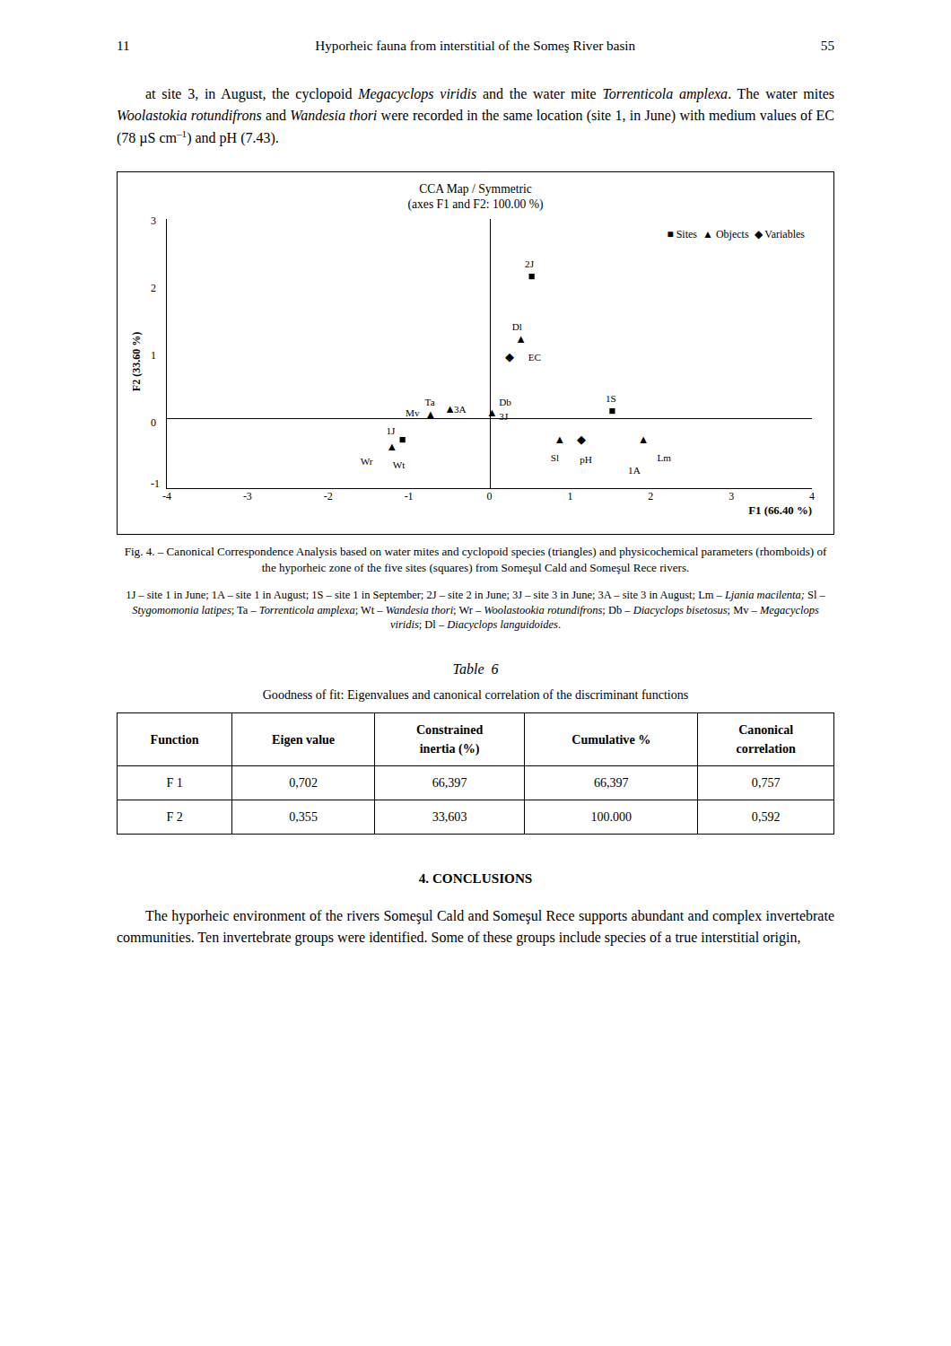11 Hyporheic fauna from interstitial of the Someş River basin 55
at site 3, in August, the cyclopoid Megacyclops viridis and the water mite Torrenticola amplexa. The water mites Woolastokia rotundifrons and Wandesia thori were recorded in the same location (site 1, in June) with medium values of EC (78 µS cm–1) and pH (7.43).
CCA Map / Symmetric
(axes F1 and F2: 100.00 %)
F2 (33.60 %)
3
2
1
0
-1
-4
-3
-2
-1
0
1
2
3
4
F1 (66.40 %)
■ Sites ▲ Objects ◆ Variables
2J
■
Dl
▲
◆
EC
Ta
3A
▲
Mv
▲
Db
3J
▲
1S
■
1J
■
▲
Wr
Wt
▲
◆
Sl
pH
▲
Lm
1A
Fig. 4. – Canonical Correspondence Analysis based on water mites and cyclopoid species (triangles) and physicochemical parameters (rhomboids) of the hyporheic zone of the five sites (squares) from Someşul Cald and Someşul Rece rivers.
1J – site 1 in June; 1A – site 1 in August; 1S – site 1 in September; 2J – site 2 in June; 3J – site 3 in June; 3A – site 3 in August; Lm – Ljania macilenta; Sl – Stygomomonia latipes; Ta – Torrenticola amplexa; Wt – Wandesia thori; Wr – Woolastookia rotundifrons; Db – Diacyclops bisetosus; Mv – Megacyclops viridis; Dl – Diacyclops languidoides.
Table 6
Goodness of fit: Eigenvalues and canonical correlation of the discriminant functions
| Function | Eigen value | Constrained inertia (%) | Cumulative % | Canonical correlation |
| --- | --- | --- | --- | --- |
| F 1 | 0,702 | 66,397 | 66,397 | 0,757 |
| F 2 | 0,355 | 33,603 | 100.000 | 0,592 |
4. CONCLUSIONS
The hyporheic environment of the rivers Someşul Cald and Someşul Rece supports abundant and complex invertebrate communities. Ten invertebrate groups were identified. Some of these groups include species of a true interstitial origin,